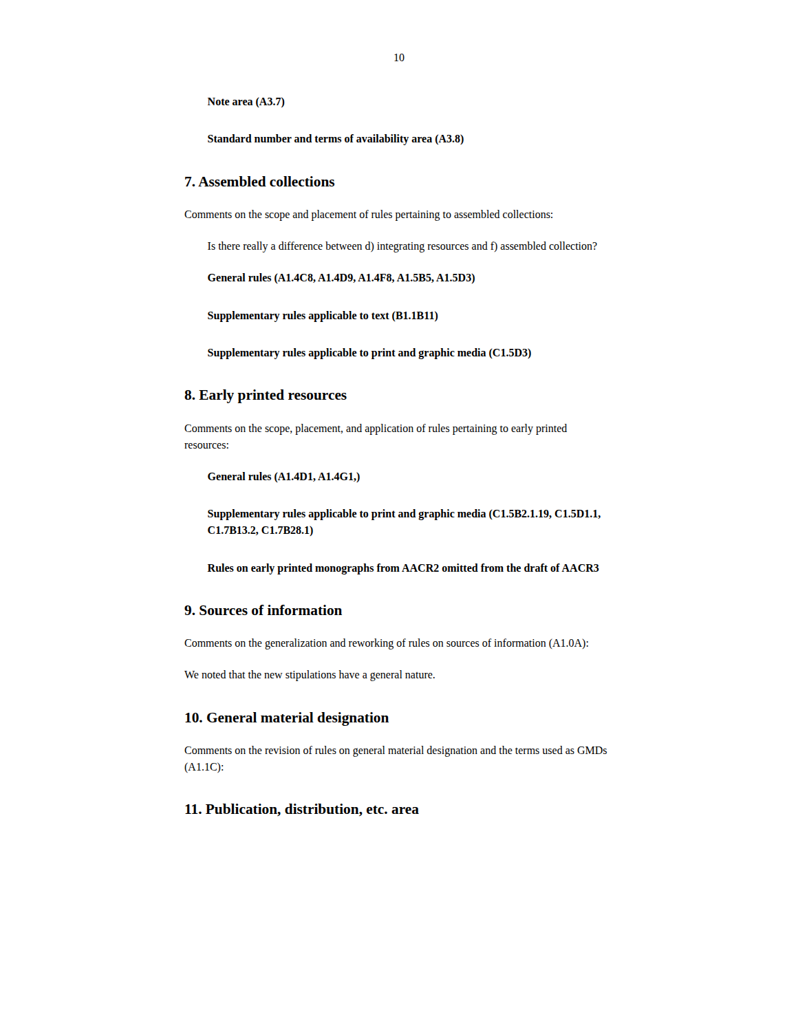10
Note area (A3.7)
Standard number and terms of availability area (A3.8)
7. Assembled collections
Comments on the scope and placement of rules pertaining to assembled collections:
Is there really a difference between d) integrating resources and f) assembled collection?
General rules (A1.4C8, A1.4D9, A1.4F8, A1.5B5, A1.5D3)
Supplementary rules applicable to text (B1.1B11)
Supplementary rules applicable to print and graphic media (C1.5D3)
8. Early printed resources
Comments on the scope, placement, and application of rules pertaining to early printed resources:
General rules (A1.4D1, A1.4G1,)
Supplementary rules applicable to print and graphic media (C1.5B2.1.19, C1.5D1.1, C1.7B13.2, C1.7B28.1)
Rules on early printed monographs from AACR2 omitted from the draft of AACR3
9. Sources of information
Comments on the generalization and reworking of rules on sources of information (A1.0A):
We noted that the new stipulations have a general nature.
10. General material designation
Comments on the revision of rules on general material designation and the terms used as GMDs (A1.1C):
11. Publication, distribution, etc. area